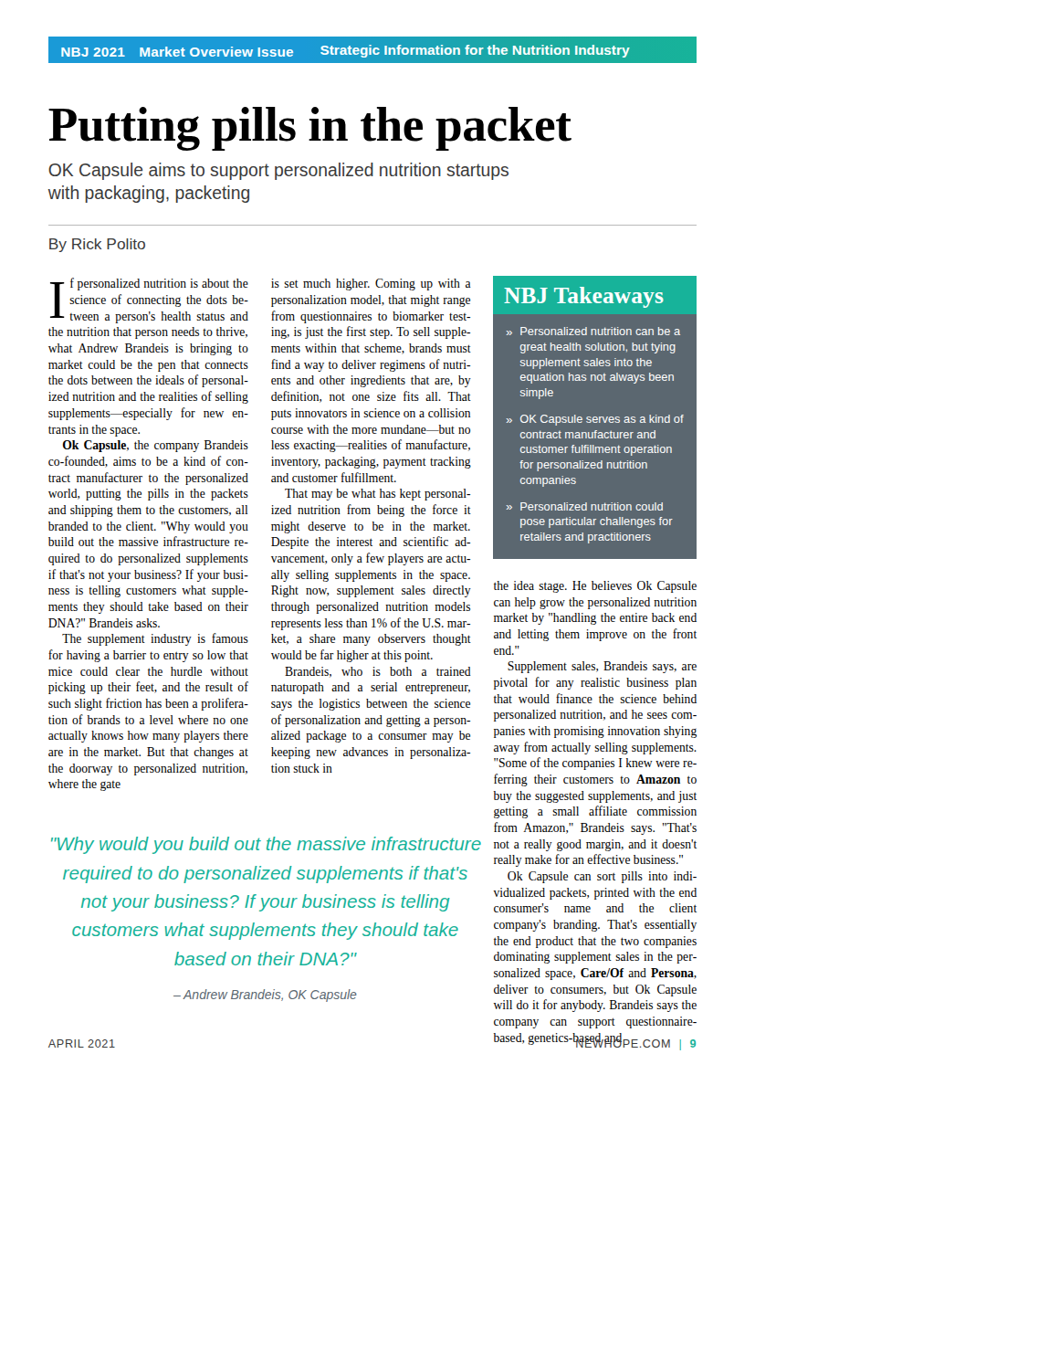NBJ 2021 Market Overview Issue
Strategic Information for the Nutrition Industry
Putting pills in the packet
OK Capsule aims to support personalized nutrition startups
with packaging, packeting
By Rick Polito
If personalized nutrition is about the science of connecting the dots between a person's health status and the nutrition that person needs to thrive, what Andrew Brandeis is bringing to market could be the pen that connects the dots between the ideals of personalized nutrition and the realities of selling supplements—especially for new entrants in the space.
Ok Capsule, the company Brandeis co-founded, aims to be a kind of contract manufacturer to the personalized world, putting the pills in the packets and shipping them to the customers, all branded to the client. "Why would you build out the massive infrastructure required to do personalized supplements if that's not your business? If your business is telling customers what supplements they should take based on their DNA?" Brandeis asks.
The supplement industry is famous for having a barrier to entry so low that mice could clear the hurdle without picking up their feet, and the result of such slight friction has been a proliferation of brands to a level where no one actually knows how many players there are in the market. But that changes at the doorway to personalized nutrition, where the gate
is set much higher. Coming up with a personalization model, that might range from questionnaires to biomarker testing, is just the first step. To sell supplements within that scheme, brands must find a way to deliver regimens of nutrients and other ingredients that are, by definition, not one size fits all. That puts innovators in science on a collision course with the more mundane—but no less exacting—realities of manufacture, inventory, packaging, payment tracking and customer fulfillment.
That may be what has kept personalized nutrition from being the force it might deserve to be in the market. Despite the interest and scientific advancement, only a few players are actually selling supplements in the space. Right now, supplement sales directly through personalized nutrition models represents less than 1% of the U.S. market, a share many observers thought would be far higher at this point.
Brandeis, who is both a trained naturopath and a serial entrepreneur, says the logistics between the science of personalization and getting a personalized package to a consumer may be keeping new advances in personalization stuck in
NBJ Takeaways
Personalized nutrition can be a great health solution, but tying supplement sales into the equation has not always been simple
OK Capsule serves as a kind of contract manufacturer and customer fulfillment operation for personalized nutrition companies
Personalized nutrition could pose particular challenges for retailers and practitioners
the idea stage. He believes Ok Capsule can help grow the personalized nutrition market by "handling the entire back end and letting them improve on the front end."
Supplement sales, Brandeis says, are pivotal for any realistic business plan that would finance the science behind personalized nutrition, and he sees companies with promising innovation shying away from actually selling supplements. "Some of the companies I knew were referring their customers to Amazon to buy the suggested supplements, and just getting a small affiliate commission from Amazon," Brandeis says. "That's not a really good margin, and it doesn't really make for an effective business."
Ok Capsule can sort pills into individualized packets, printed with the end consumer's name and the client company's branding. That's essentially the end product that the two companies dominating supplement sales in the personalized space, Care/Of and Persona, deliver to consumers, but Ok Capsule will do it for anybody. Brandeis says the company can support questionnaire-based, genetics-based and
"Why would you build out the massive infrastructure required to do personalized supplements if that's not your business? If your business is telling customers what supplements they should take based on their DNA?"
– Andrew Brandeis, OK Capsule
APRIL 2021
NEWHOPE.COM | 9